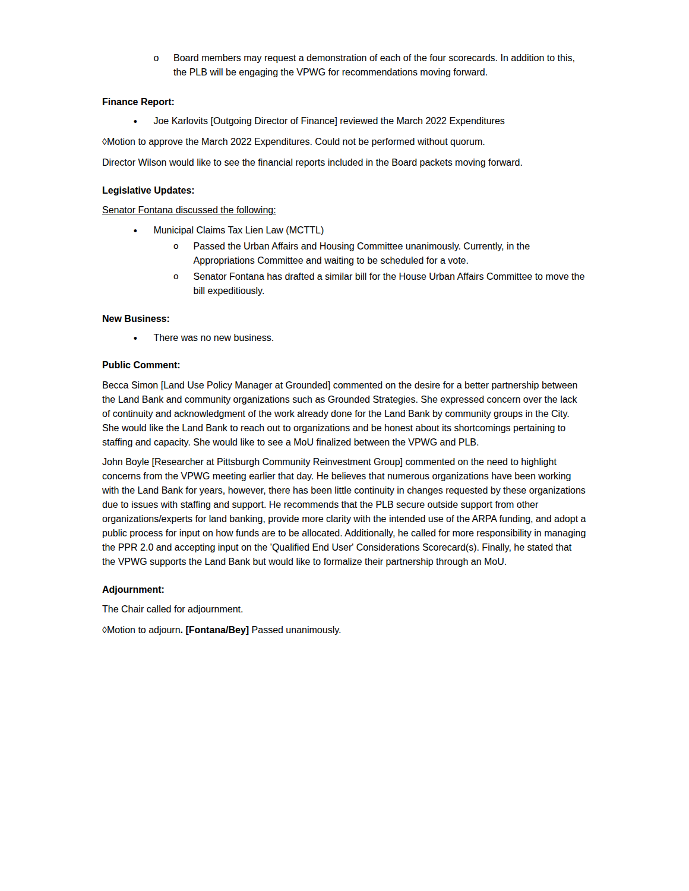Board members may request a demonstration of each of the four scorecards. In addition to this, the PLB will be engaging the VPWG for recommendations moving forward.
Finance Report:
Joe Karlovits [Outgoing Director of Finance] reviewed the March 2022 Expenditures
Motion to approve the March 2022 Expenditures. Could not be performed without quorum.
Director Wilson would like to see the financial reports included in the Board packets moving forward.
Legislative Updates:
Senator Fontana discussed the following:
Municipal Claims Tax Lien Law (MCTTL)
Passed the Urban Affairs and Housing Committee unanimously. Currently, in the Appropriations Committee and waiting to be scheduled for a vote.
Senator Fontana has drafted a similar bill for the House Urban Affairs Committee to move the bill expeditiously.
New Business:
There was no new business.
Public Comment:
Becca Simon [Land Use Policy Manager at Grounded] commented on the desire for a better partnership between the Land Bank and community organizations such as Grounded Strategies. She expressed concern over the lack of continuity and acknowledgment of the work already done for the Land Bank by community groups in the City. She would like the Land Bank to reach out to organizations and be honest about its shortcomings pertaining to staffing and capacity. She would like to see a MoU finalized between the VPWG and PLB.
John Boyle [Researcher at Pittsburgh Community Reinvestment Group] commented on the need to highlight concerns from the VPWG meeting earlier that day. He believes that numerous organizations have been working with the Land Bank for years, however, there has been little continuity in changes requested by these organizations due to issues with staffing and support. He recommends that the PLB secure outside support from other organizations/experts for land banking, provide more clarity with the intended use of the ARPA funding, and adopt a public process for input on how funds are to be allocated. Additionally, he called for more responsibility in managing the PPR 2.0 and accepting input on the 'Qualified End User' Considerations Scorecard(s). Finally, he stated that the VPWG supports the Land Bank but would like to formalize their partnership through an MoU.
Adjournment:
The Chair called for adjournment.
Motion to adjourn. [Fontana/Bey] Passed unanimously.